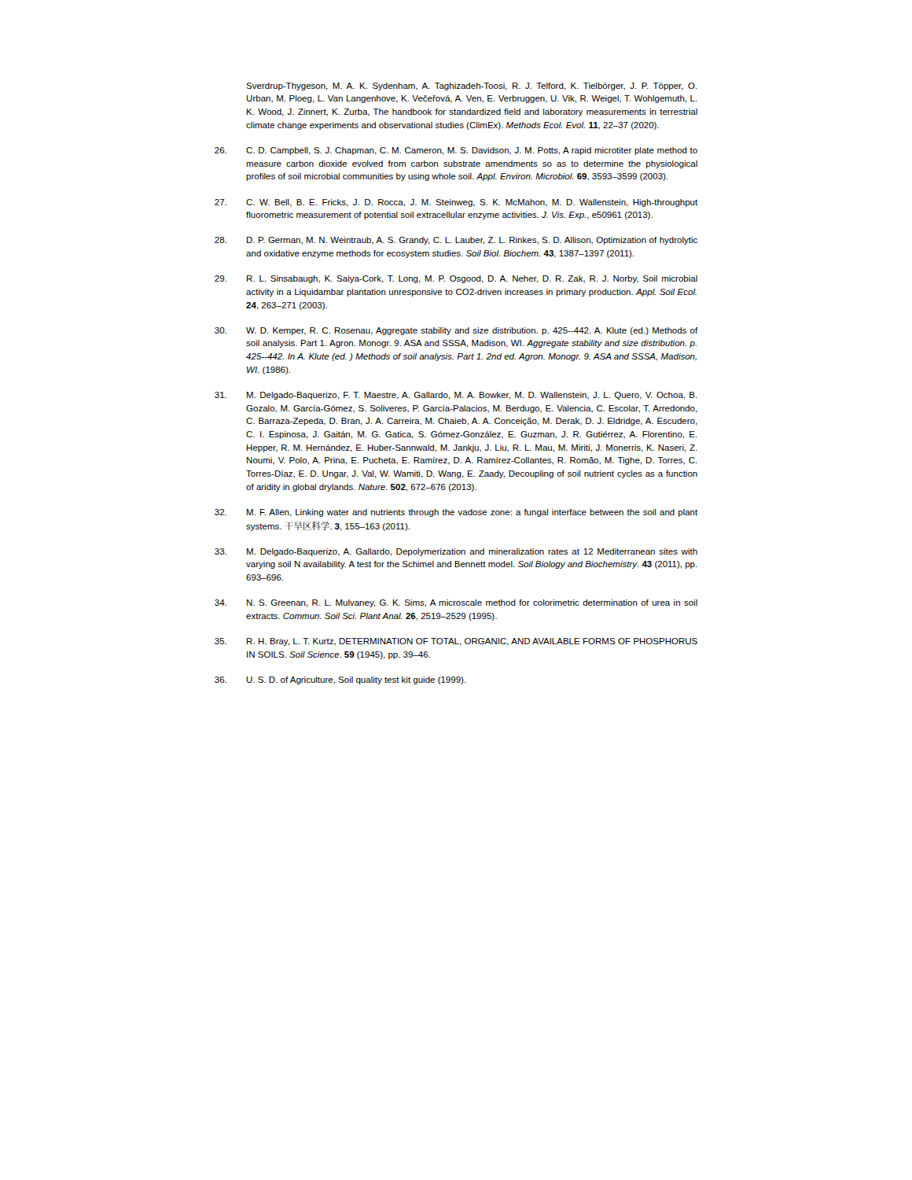Sverdrup‑Thygeson, M. A. K. Sydenham, A. Taghizadeh‑Toosi, R. J. Telford, K. Tielbörger, J. P. Töpper, O. Urban, M. Ploeg, L. Van Langenhove, K. Večeřová, A. Ven, E. Verbruggen, U. Vik, R. Weigel, T. Wohlgemuth, L. K. Wood, J. Zinnert, K. Zurba, The handbook for standardized field and laboratory measurements in terrestrial climate change experiments and observational studies (ClimEx). Methods Ecol. Evol. 11, 22–37 (2020).
26. C. D. Campbell, S. J. Chapman, C. M. Cameron, M. S. Davidson, J. M. Potts, A rapid microtiter plate method to measure carbon dioxide evolved from carbon substrate amendments so as to determine the physiological profiles of soil microbial communities by using whole soil. Appl. Environ. Microbiol. 69, 3593–3599 (2003).
27. C. W. Bell, B. E. Fricks, J. D. Rocca, J. M. Steinweg, S. K. McMahon, M. D. Wallenstein, High-throughput fluorometric measurement of potential soil extracellular enzyme activities. J. Vis. Exp., e50961 (2013).
28. D. P. German, M. N. Weintraub, A. S. Grandy, C. L. Lauber, Z. L. Rinkes, S. D. Allison, Optimization of hydrolytic and oxidative enzyme methods for ecosystem studies. Soil Biol. Biochem. 43, 1387–1397 (2011).
29. R. L. Sinsabaugh, K. Saiya-Cork, T. Long, M. P. Osgood, D. A. Neher, D. R. Zak, R. J. Norby, Soil microbial activity in a Liquidambar plantation unresponsive to CO2-driven increases in primary production. Appl. Soil Ecol. 24, 263–271 (2003).
30. W. D. Kemper, R. C. Rosenau, Aggregate stability and size distribution. p. 425--442. A. Klute (ed.) Methods of soil analysis. Part 1. Agron. Monogr. 9. ASA and SSSA, Madison, WI. Aggregate stability and size distribution. p. 425--442. In A. Klute (ed. ) Methods of soil analysis. Part 1. 2nd ed. Agron. Monogr. 9. ASA and SSSA, Madison, WI. (1986).
31. M. Delgado-Baquerizo, F. T. Maestre, A. Gallardo, M. A. Bowker, M. D. Wallenstein, J. L. Quero, V. Ochoa, B. Gozalo, M. García-Gómez, S. Soliveres, P. García-Palacios, M. Berdugo, E. Valencia, C. Escolar, T. Arredondo, C. Barraza-Zepeda, D. Bran, J. A. Carreira, M. Chaieb, A. A. Conceição, M. Derak, D. J. Eldridge, A. Escudero, C. I. Espinosa, J. Gaitán, M. G. Gatica, S. Gómez-González, E. Guzman, J. R. Gutiérrez, A. Florentino, E. Hepper, R. M. Hernández, E. Huber-Sannwald, M. Jankju, J. Liu, R. L. Mau, M. Miriti, J. Monerris, K. Naseri, Z. Noumi, V. Polo, A. Prina, E. Pucheta, E. Ramírez, D. A. Ramírez-Collantes, R. Romão, M. Tighe, D. Torres, C. Torres-Díaz, E. D. Ungar, J. Val, W. Wamiti, D. Wang, E. Zaady, Decoupling of soil nutrient cycles as a function of aridity in global drylands. Nature. 502, 672–676 (2013).
32. M. F. Allen, Linking water and nutrients through the vadose zone: a fungal interface between the soil and plant systems. 干旱区科学. 3, 155–163 (2011).
33. M. Delgado-Baquerizo, A. Gallardo, Depolymerization and mineralization rates at 12 Mediterranean sites with varying soil N availability. A test for the Schimel and Bennett model. Soil Biology and Biochemistry. 43 (2011), pp. 693–696.
34. N. S. Greenan, R. L. Mulvaney, G. K. Sims, A microscale method for colorimetric determination of urea in soil extracts. Commun. Soil Sci. Plant Anal. 26, 2519–2529 (1995).
35. R. H. Bray, L. T. Kurtz, DETERMINATION OF TOTAL, ORGANIC, AND AVAILABLE FORMS OF PHOSPHORUS IN SOILS. Soil Science. 59 (1945), pp. 39–46.
36. U. S. D. of Agriculture, Soil quality test kit guide (1999).